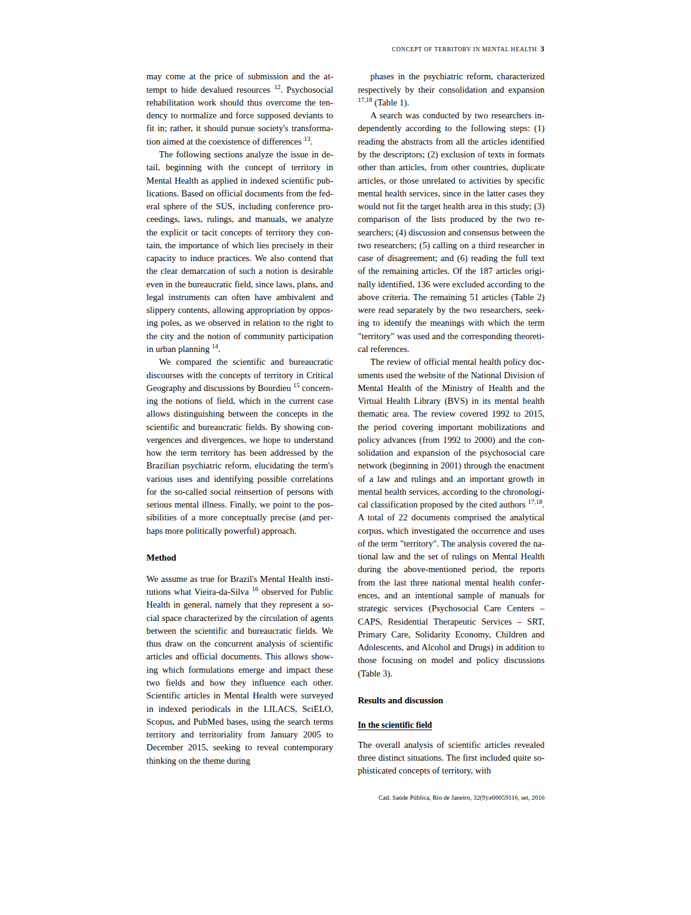Concept of territory in mental health 3
may come at the price of submission and the attempt to hide devalued resources 12. Psychosocial rehabilitation work should thus overcome the tendency to normalize and force supposed deviants to fit in; rather, it should pursue society's transformation aimed at the coexistence of differences 13.
The following sections analyze the issue in detail, beginning with the concept of territory in Mental Health as applied in indexed scientific publications. Based on official documents from the federal sphere of the SUS, including conference proceedings, laws, rulings, and manuals, we analyze the explicit or tacit concepts of territory they contain, the importance of which lies precisely in their capacity to induce practices. We also contend that the clear demarcation of such a notion is desirable even in the bureaucratic field, since laws, plans, and legal instruments can often have ambivalent and slippery contents, allowing appropriation by opposing poles, as we observed in relation to the right to the city and the notion of community participation in urban planning 14.
We compared the scientific and bureaucratic discourses with the concepts of territory in Critical Geography and discussions by Bourdieu 15 concerning the notions of field, which in the current case allows distinguishing between the concepts in the scientific and bureaucratic fields. By showing convergences and divergences, we hope to understand how the term territory has been addressed by the Brazilian psychiatric reform, elucidating the term's various uses and identifying possible correlations for the so-called social reinsertion of persons with serious mental illness. Finally, we point to the possibilities of a more conceptually precise (and perhaps more politically powerful) approach.
Method
We assume as true for Brazil's Mental Health institutions what Vieira-da-Silva 16 observed for Public Health in general, namely that they represent a social space characterized by the circulation of agents between the scientific and bureaucratic fields. We thus draw on the concurrent analysis of scientific articles and official documents. This allows showing which formulations emerge and impact these two fields and how they influence each other. Scientific articles in Mental Health were surveyed in indexed periodicals in the LILACS, SciELO, Scopus, and PubMed bases, using the search terms territory and territoriality from January 2005 to December 2015, seeking to reveal contemporary thinking on the theme during
phases in the psychiatric reform, characterized respectively by their consolidation and expansion 17,18 (Table 1).
A search was conducted by two researchers independently according to the following steps: (1) reading the abstracts from all the articles identified by the descriptors; (2) exclusion of texts in formats other than articles, from other countries, duplicate articles, or those unrelated to activities by specific mental health services, since in the latter cases they would not fit the target health area in this study; (3) comparison of the lists produced by the two researchers; (4) discussion and consensus between the two researchers; (5) calling on a third researcher in case of disagreement; and (6) reading the full text of the remaining articles. Of the 187 articles originally identified, 136 were excluded according to the above criteria. The remaining 51 articles (Table 2) were read separately by the two researchers, seeking to identify the meanings with which the term "territory" was used and the corresponding theoretical references.
The review of official mental health policy documents used the website of the National Division of Mental Health of the Ministry of Health and the Virtual Health Library (BVS) in its mental health thematic area. The review covered 1992 to 2015, the period covering important mobilizations and policy advances (from 1992 to 2000) and the consolidation and expansion of the psychosocial care network (beginning in 2001) through the enactment of a law and rulings and an important growth in mental health services, according to the chronological classification proposed by the cited authors 17,18. A total of 22 documents comprised the analytical corpus, which investigated the occurrence and uses of the term "territory". The analysis covered the national law and the set of rulings on Mental Health during the above-mentioned period, the reports from the last three national mental health conferences, and an intentional sample of manuals for strategic services (Psychosocial Care Centers – CAPS, Residential Therapeutic Services – SRT, Primary Care, Solidarity Economy, Children and Adolescents, and Alcohol and Drugs) in addition to those focusing on model and policy discussions (Table 3).
Results and discussion
In the scientific field
The overall analysis of scientific articles revealed three distinct situations. The first included quite sophisticated concepts of territory, with
Cad. Saúde Pública, Rio de Janeiro, 32(9):e00059116, set, 2016